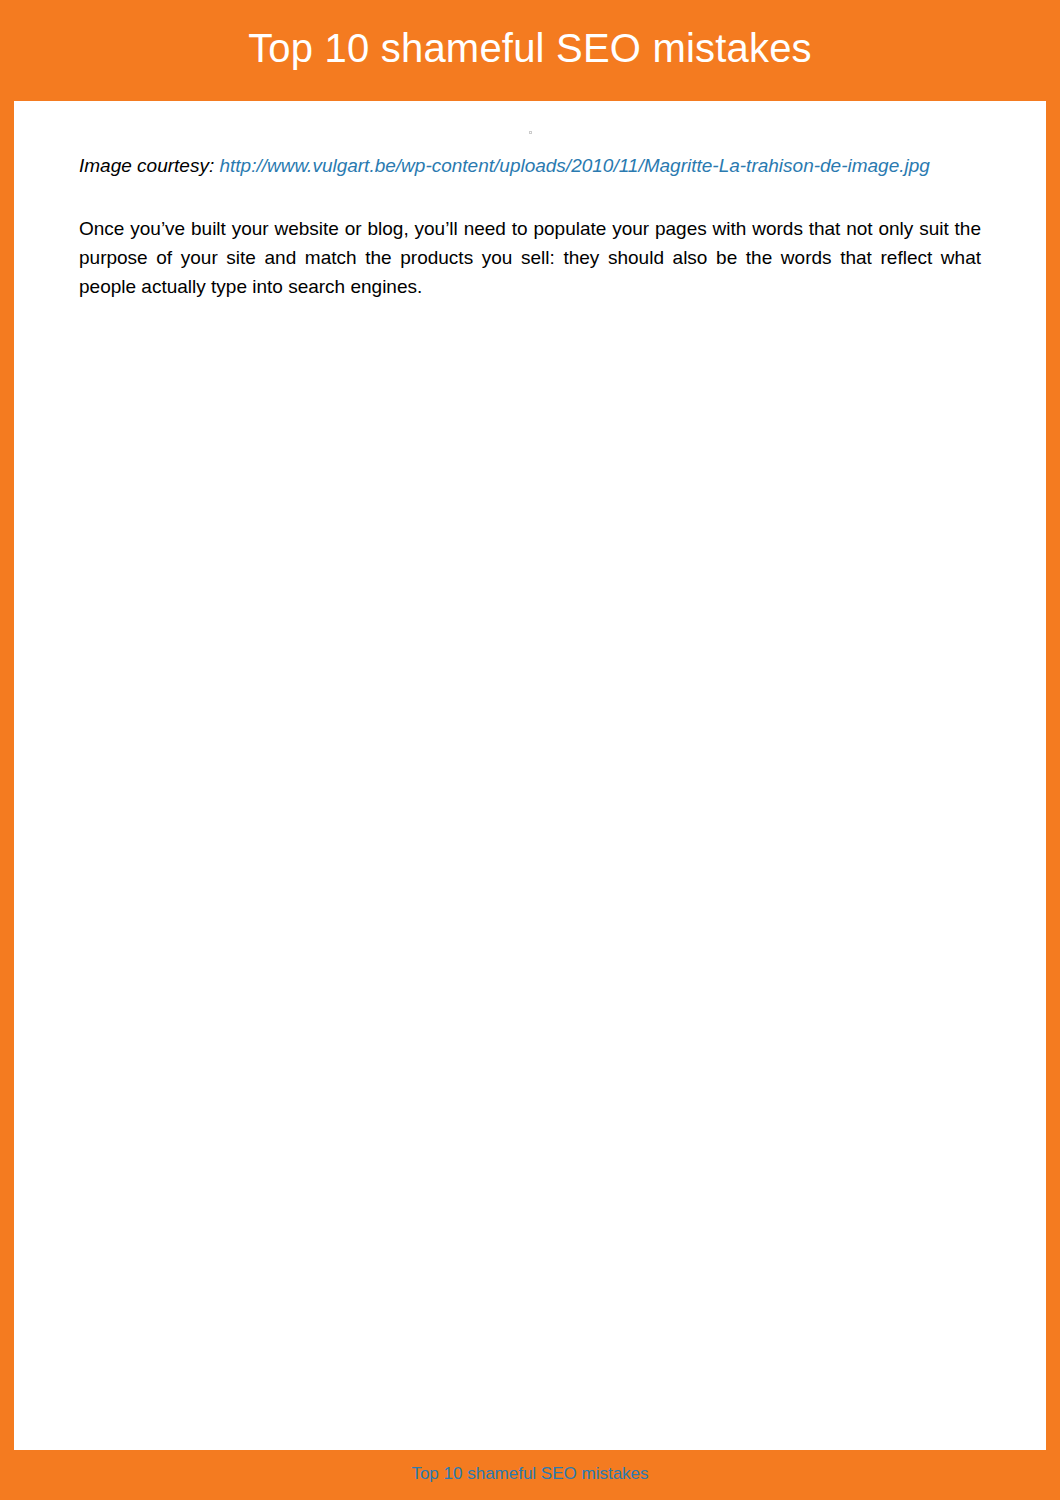Top 10 shameful SEO mistakes
Image courtesy: http://www.vulgart.be/wp-content/uploads/2010/11/Magritte-La-trahison-de-image.jpg
Once you’ve built your website or blog, you’ll need to populate your pages with words that not only suit the purpose of your site and match the products you sell: they should also be the words that reflect what people actually type into search engines.
Top 10 shameful SEO mistakes